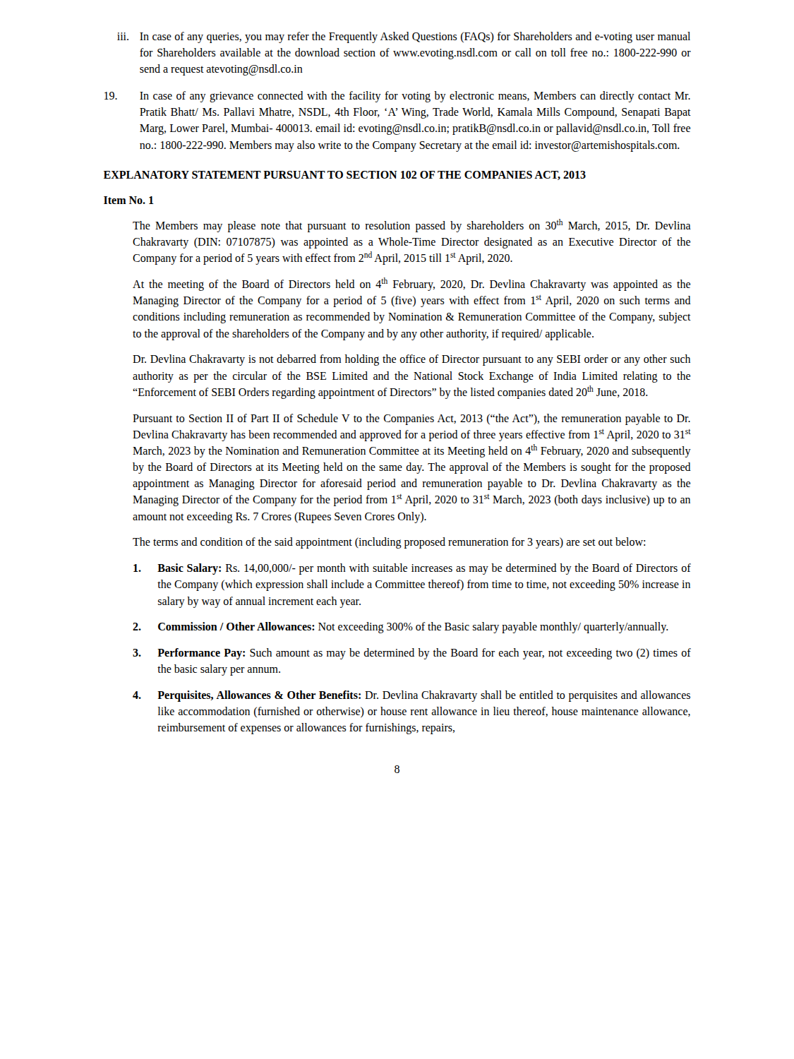iii. In case of any queries, you may refer the Frequently Asked Questions (FAQs) for Shareholders and e-voting user manual for Shareholders available at the download section of www.evoting.nsdl.com or call on toll free no.: 1800-222-990 or send a request atevoting@nsdl.co.in
19. In case of any grievance connected with the facility for voting by electronic means, Members can directly contact Mr. Pratik Bhatt/ Ms. Pallavi Mhatre, NSDL, 4th Floor, ‘A’ Wing, Trade World, Kamala Mills Compound, Senapati Bapat Marg, Lower Parel, Mumbai- 400013. email id: evoting@nsdl.co.in; pratikB@nsdl.co.in or pallavid@nsdl.co.in, Toll free no.: 1800-222-990. Members may also write to the Company Secretary at the email id: investor@artemishospitals.com.
Explanatory Statement Pursuant to Section 102 of the Companies Act, 2013
Item No. 1
The Members may please note that pursuant to resolution passed by shareholders on 30th March, 2015, Dr. Devlina Chakravarty (DIN: 07107875) was appointed as a Whole-Time Director designated as an Executive Director of the Company for a period of 5 years with effect from 2nd April, 2015 till 1st April, 2020.
At the meeting of the Board of Directors held on 4th February, 2020, Dr. Devlina Chakravarty was appointed as the Managing Director of the Company for a period of 5 (five) years with effect from 1st April, 2020 on such terms and conditions including remuneration as recommended by Nomination & Remuneration Committee of the Company, subject to the approval of the shareholders of the Company and by any other authority, if required/ applicable.
Dr. Devlina Chakravarty is not debarred from holding the office of Director pursuant to any SEBI order or any other such authority as per the circular of the BSE Limited and the National Stock Exchange of India Limited relating to the “Enforcement of SEBI Orders regarding appointment of Directors” by the listed companies dated 20th June, 2018.
Pursuant to Section II of Part II of Schedule V to the Companies Act, 2013 (“the Act”), the remuneration payable to Dr. Devlina Chakravarty has been recommended and approved for a period of three years effective from 1st April, 2020 to 31st March, 2023 by the Nomination and Remuneration Committee at its Meeting held on 4th February, 2020 and subsequently by the Board of Directors at its Meeting held on the same day. The approval of the Members is sought for the proposed appointment as Managing Director for aforesaid period and remuneration payable to Dr. Devlina Chakravarty as the Managing Director of the Company for the period from 1st April, 2020 to 31st March, 2023 (both days inclusive) up to an amount not exceeding Rs. 7 Crores (Rupees Seven Crores Only).
The terms and condition of the said appointment (including proposed remuneration for 3 years) are set out below:
1. Basic Salary: Rs. 14,00,000/- per month with suitable increases as may be determined by the Board of Directors of the Company (which expression shall include a Committee thereof) from time to time, not exceeding 50% increase in salary by way of annual increment each year.
2. Commission / Other Allowances: Not exceeding 300% of the Basic salary payable monthly/ quarterly/annually.
3. Performance Pay: Such amount as may be determined by the Board for each year, not exceeding two (2) times of the basic salary per annum.
4. Perquisites, Allowances & Other Benefits: Dr. Devlina Chakravarty shall be entitled to perquisites and allowances like accommodation (furnished or otherwise) or house rent allowance in lieu thereof, house maintenance allowance, reimbursement of expenses or allowances for furnishings, repairs,
8